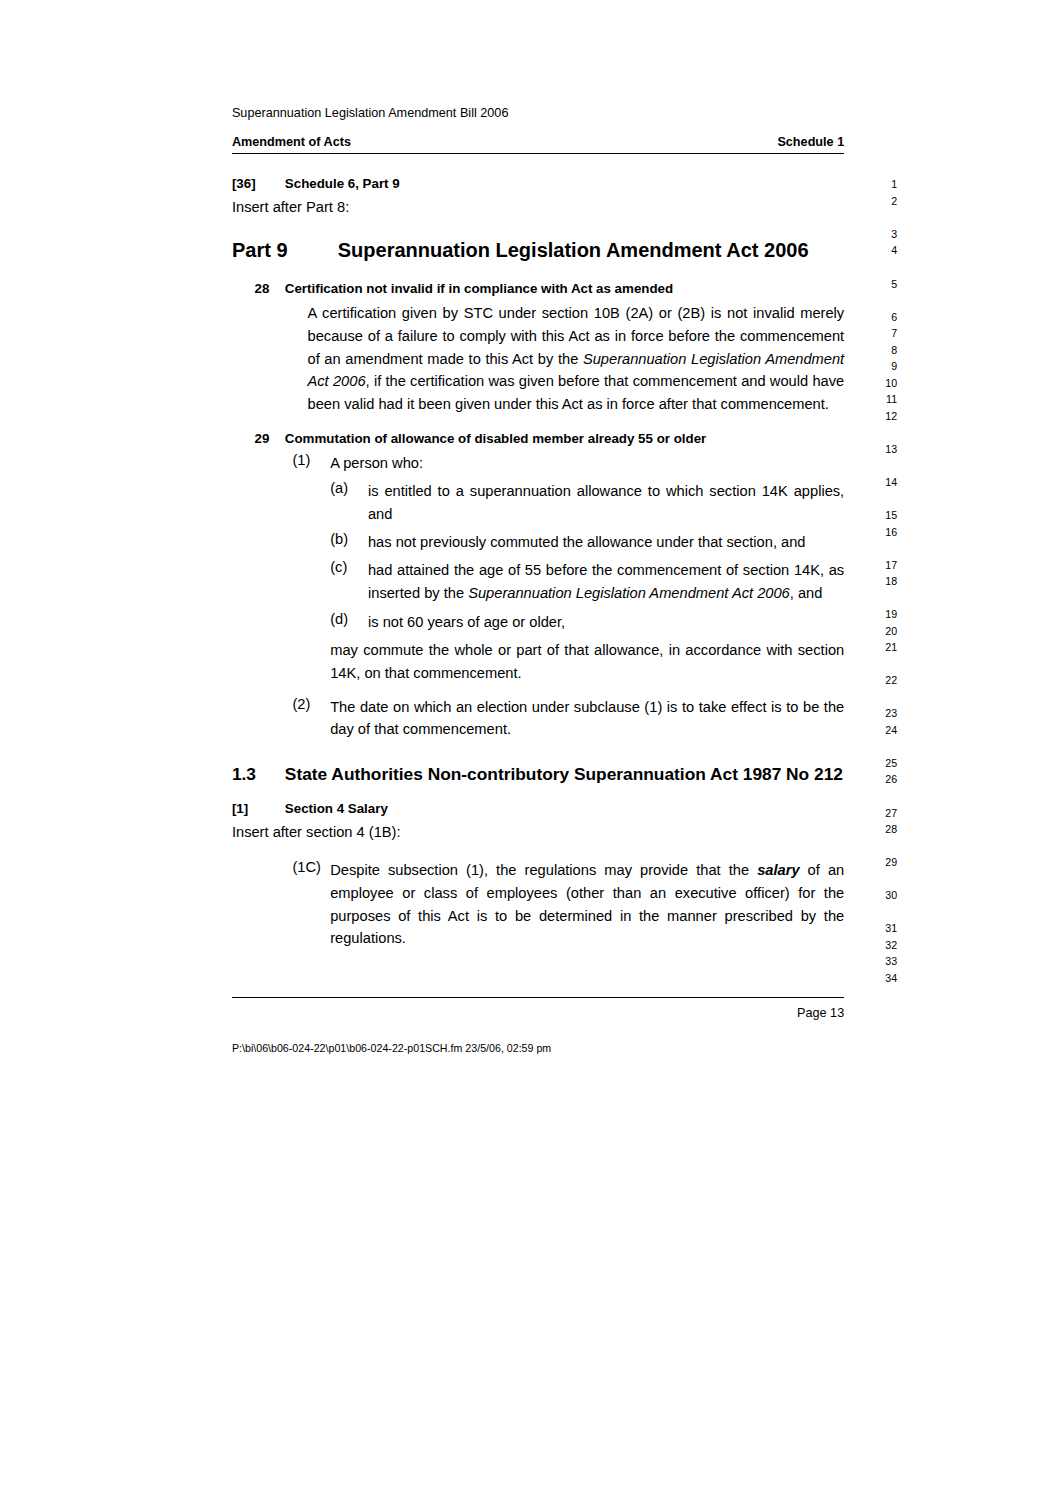Superannuation Legislation Amendment Bill 2006
Amendment of Acts Schedule 1
1
2
3
4
5
6
7
8
9
10
11
12
13
14
15
16
17
18
19
20
21
22
23
24
25
26
27
28
29
30
31
32
33
34
[36] Schedule 6, Part 9
Insert after Part 8:
Part 9 Superannuation Legislation Amendment Act 2006
28 Certification not invalid if in compliance with Act as amended
A certification given by STC under section 10B (2A) or (2B) is not invalid merely because of a failure to comply with this Act as in force before the commencement of an amendment made to this Act by the Superannuation Legislation Amendment Act 2006, if the certification was given before that commencement and would have been valid had it been given under this Act as in force after that commencement.
29 Commutation of allowance of disabled member already 55 or older
(1) A person who:
(a) is entitled to a superannuation allowance to which section 14K applies, and
(b) has not previously commuted the allowance under that section, and
(c) had attained the age of 55 before the commencement of section 14K, as inserted by the Superannuation Legislation Amendment Act 2006, and
(d) is not 60 years of age or older,
may commute the whole or part of that allowance, in accordance with section 14K, on that commencement.
(2) The date on which an election under subclause (1) is to take effect is to be the day of that commencement.
1.3 State Authorities Non-contributory Superannuation Act 1987 No 212
[1] Section 4 Salary
Insert after section 4 (1B):
(1C) Despite subsection (1), the regulations may provide that the salary of an employee or class of employees (other than an executive officer) for the purposes of this Act is to be determined in the manner prescribed by the regulations.
Page 13
P:\bi\06\b06-024-22\p01\b06-024-22-p01SCH.fm 23/5/06, 02:59 pm